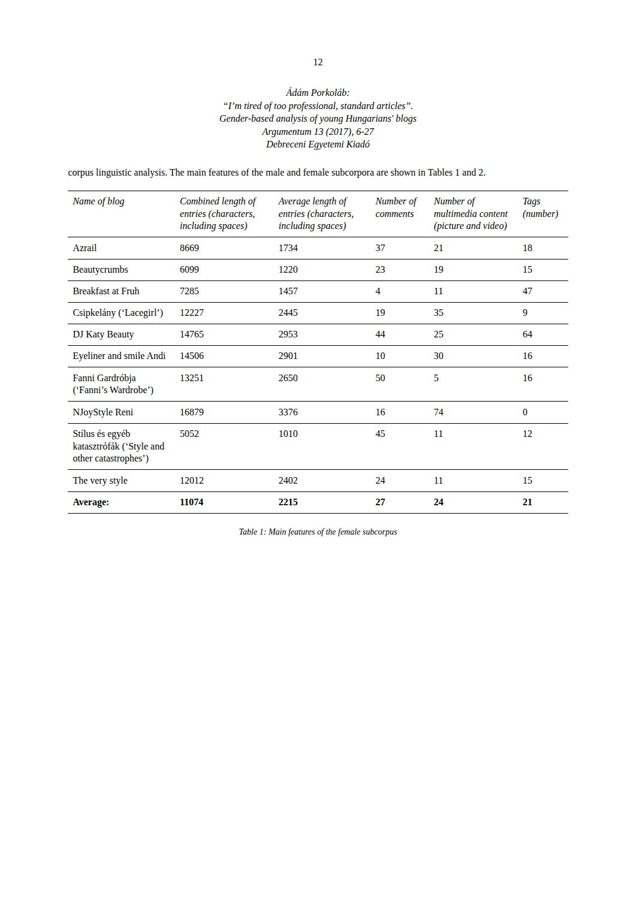12
Ádám Porkoláb:
“I’m tired of too professional, standard articles”.
Gender-based analysis of young Hungarians' blogs
Argumentum 13 (2017), 6-27
Debreceni Egyetemi Kiadó
corpus linguistic analysis. The main features of the male and female subcorpora are shown in Tables 1 and 2.
| Name of blog | Combined length of entries (characters, including spaces) | Average length of entries (characters, including spaces) | Number of comments | Number of multimedia content (picture and video) | Tags (number) |
| --- | --- | --- | --- | --- | --- |
| Azrail | 8669 | 1734 | 37 | 21 | 18 |
| Beautycrumbs | 6099 | 1220 | 23 | 19 | 15 |
| Breakfast at Fruh | 7285 | 1457 | 4 | 11 | 47 |
| Csipkelány (‘Lacegirl’) | 12227 | 2445 | 19 | 35 | 9 |
| DJ Katy Beauty | 14765 | 2953 | 44 | 25 | 64 |
| Eyeliner and smile Andi | 14506 | 2901 | 10 | 30 | 16 |
| Fanni Gardróbja (‘Fanni’s Wardrobe’) | 13251 | 2650 | 50 | 5 | 16 |
| NJoyStyle Reni | 16879 | 3376 | 16 | 74 | 0 |
| Stílus és egyéb katasztrófák (‘Style and other catastrophes’) | 5052 | 1010 | 45 | 11 | 12 |
| The very style | 12012 | 2402 | 24 | 11 | 15 |
| Average: | 11074 | 2215 | 27 | 24 | 21 |
Table 1: Main features of the female subcorpus